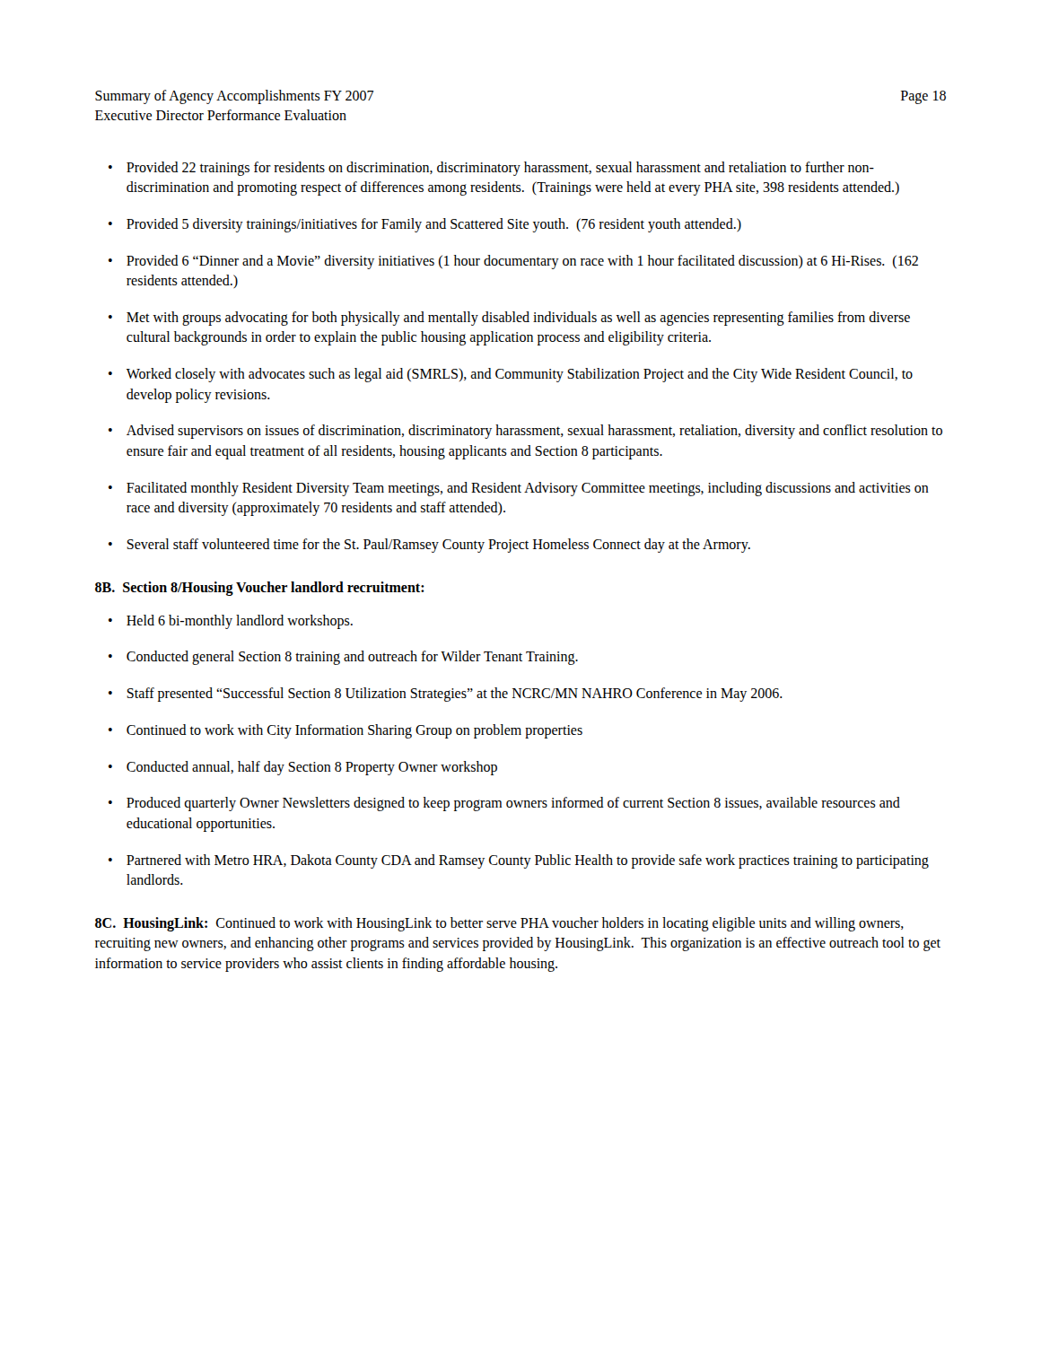Summary of Agency Accomplishments FY 2007
Page 18
Executive Director Performance Evaluation
Provided 22 trainings for residents on discrimination, discriminatory harassment, sexual harassment and retaliation to further non-discrimination and promoting respect of differences among residents. (Trainings were held at every PHA site, 398 residents attended.)
Provided 5 diversity trainings/initiatives for Family and Scattered Site youth. (76 resident youth attended.)
Provided 6 “Dinner and a Movie” diversity initiatives (1 hour documentary on race with 1 hour facilitated discussion) at 6 Hi-Rises. (162 residents attended.)
Met with groups advocating for both physically and mentally disabled individuals as well as agencies representing families from diverse cultural backgrounds in order to explain the public housing application process and eligibility criteria.
Worked closely with advocates such as legal aid (SMRLS), and Community Stabilization Project and the City Wide Resident Council, to develop policy revisions.
Advised supervisors on issues of discrimination, discriminatory harassment, sexual harassment, retaliation, diversity and conflict resolution to ensure fair and equal treatment of all residents, housing applicants and Section 8 participants.
Facilitated monthly Resident Diversity Team meetings, and Resident Advisory Committee meetings, including discussions and activities on race and diversity (approximately 70 residents and staff attended).
Several staff volunteered time for the St. Paul/Ramsey County Project Homeless Connect day at the Armory.
8B. Section 8/Housing Voucher landlord recruitment:
Held 6 bi-monthly landlord workshops.
Conducted general Section 8 training and outreach for Wilder Tenant Training.
Staff presented “Successful Section 8 Utilization Strategies” at the NCRC/MN NAHRO Conference in May 2006.
Continued to work with City Information Sharing Group on problem properties
Conducted annual, half day Section 8 Property Owner workshop
Produced quarterly Owner Newsletters designed to keep program owners informed of current Section 8 issues, available resources and educational opportunities.
Partnered with Metro HRA, Dakota County CDA and Ramsey County Public Health to provide safe work practices training to participating landlords.
8C. HousingLink: Continued to work with HousingLink to better serve PHA voucher holders in locating eligible units and willing owners, recruiting new owners, and enhancing other programs and services provided by HousingLink. This organization is an effective outreach tool to get information to service providers who assist clients in finding affordable housing.